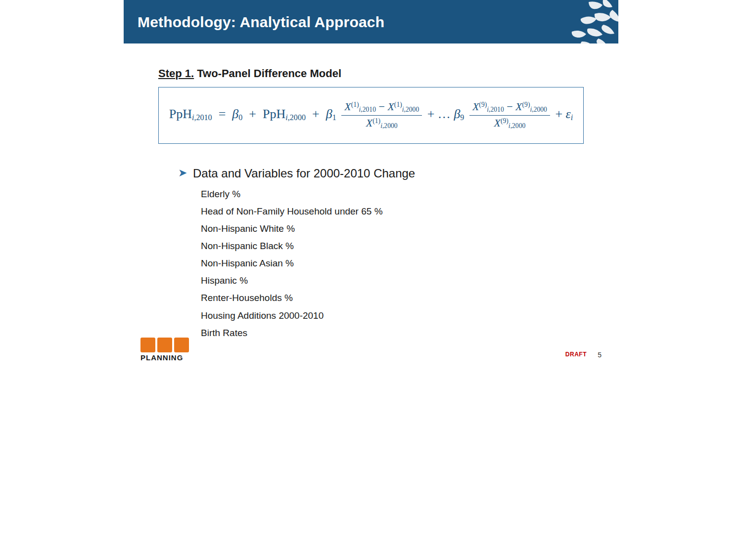Methodology: Analytical Approach
Step 1. Two-Panel Difference Model
PpHi,2010 = β0 + PpHi,2000 + β1 X(1)i,2010 − X(1)i,2000 X(1)i,2000 + … β9 X(9)i,2010 − X(9)i,2000 X(9)i,2000 + εi
➤Data and Variables for 2000-2010 Change
Elderly %
Head of Non-Family Household under 65 %
Non-Hispanic White %
Non-Hispanic Black %
Non-Hispanic Asian %
Hispanic %
Renter-Households %
Housing Additions 2000-2010
Birth Rates
PLANNING
DRAFT
5